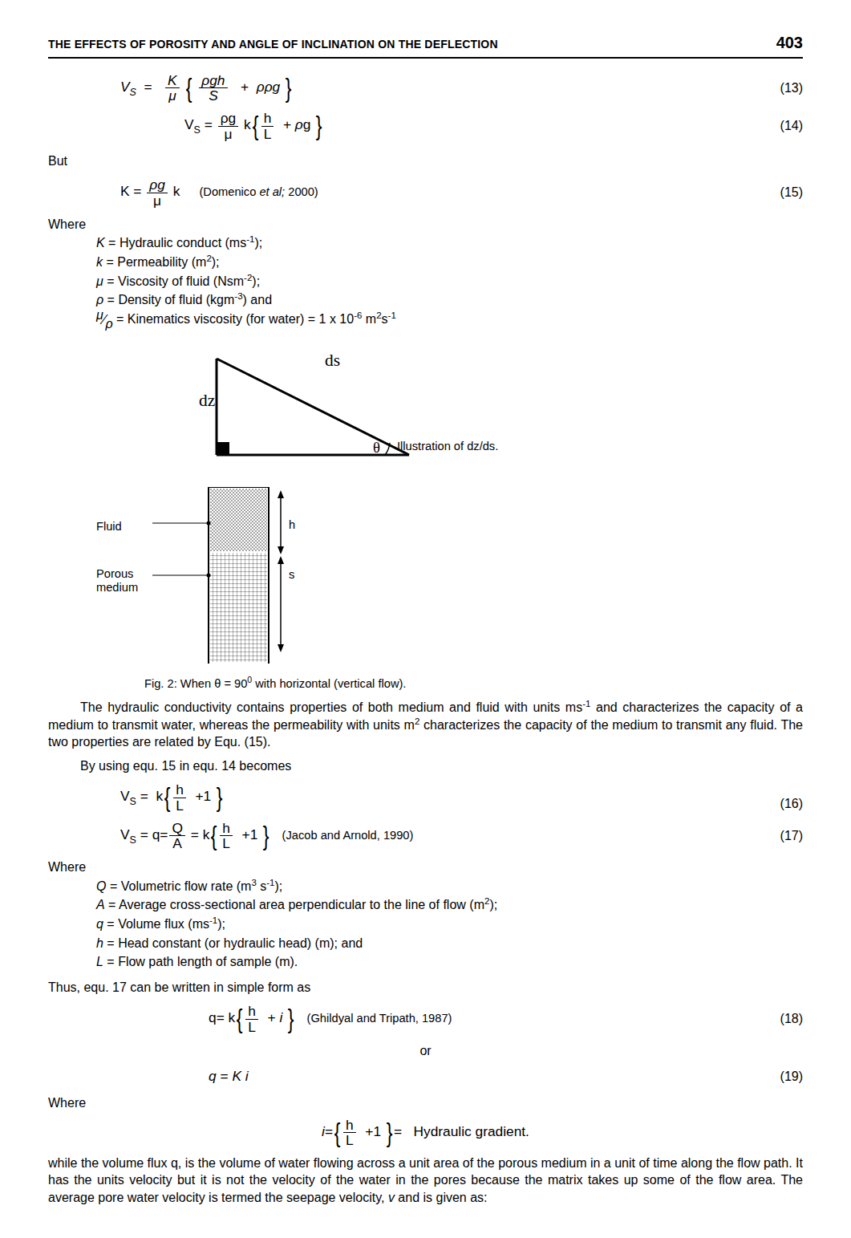THE EFFECTS OF POROSITY AND ANGLE OF INCLINATION ON THE DEFLECTION
403
VS = Kμ { ρgh S + ρρg }
(13)
VS = ρg μ k{hL + ρg }
(14)
But
K = ρg μ k (Domenico et al; 2000)
(15)
Where
K = Hydraulic conduct (ms-1);
k = Permeability (m2);
μ = Viscosity of fluid (Nsm-2);
ρ = Density of fluid (kgm-3) and
μ⁄ρ = Kinematics viscosity (for water) = 1 x 10-6 m2s-1
ds dz θ Illustration of dz/ds.
Fluid Porous
medium h s
Fig. 2: When θ = 900 with horizontal (vertical flow).
The hydraulic conductivity contains properties of both medium and fluid with units ms-1 and characterizes the capacity of a medium to transmit water, whereas the permeability with units m2 characterizes the capacity of the medium to transmit any fluid. The two properties are related by Equ. (15).
By using equ. 15 in equ. 14 becomes
VS = k{hL +1 }
(16)
VS = q=QA = k{hL +1 } (Jacob and Arnold, 1990)
(17)
Where
Q = Volumetric flow rate (m3 s-1);
A = Average cross-sectional area perpendicular to the line of flow (m2);
q = Volume flux (ms-1);
h = Head constant (or hydraulic head) (m); and
L = Flow path length of sample (m).
Thus, equ. 17 can be written in simple form as
q= k{hL + i } (Ghildyal and Tripath, 1987)
(18)
or
q = K i
(19)
Where
i={hL +1 }= Hydraulic gradient.
while the volume flux q, is the volume of water flowing across a unit area of the porous medium in a unit of time along the flow path. It has the units velocity but it is not the velocity of the water in the pores because the matrix takes up some of the flow area. The average pore water velocity is termed the seepage velocity, v and is given as: